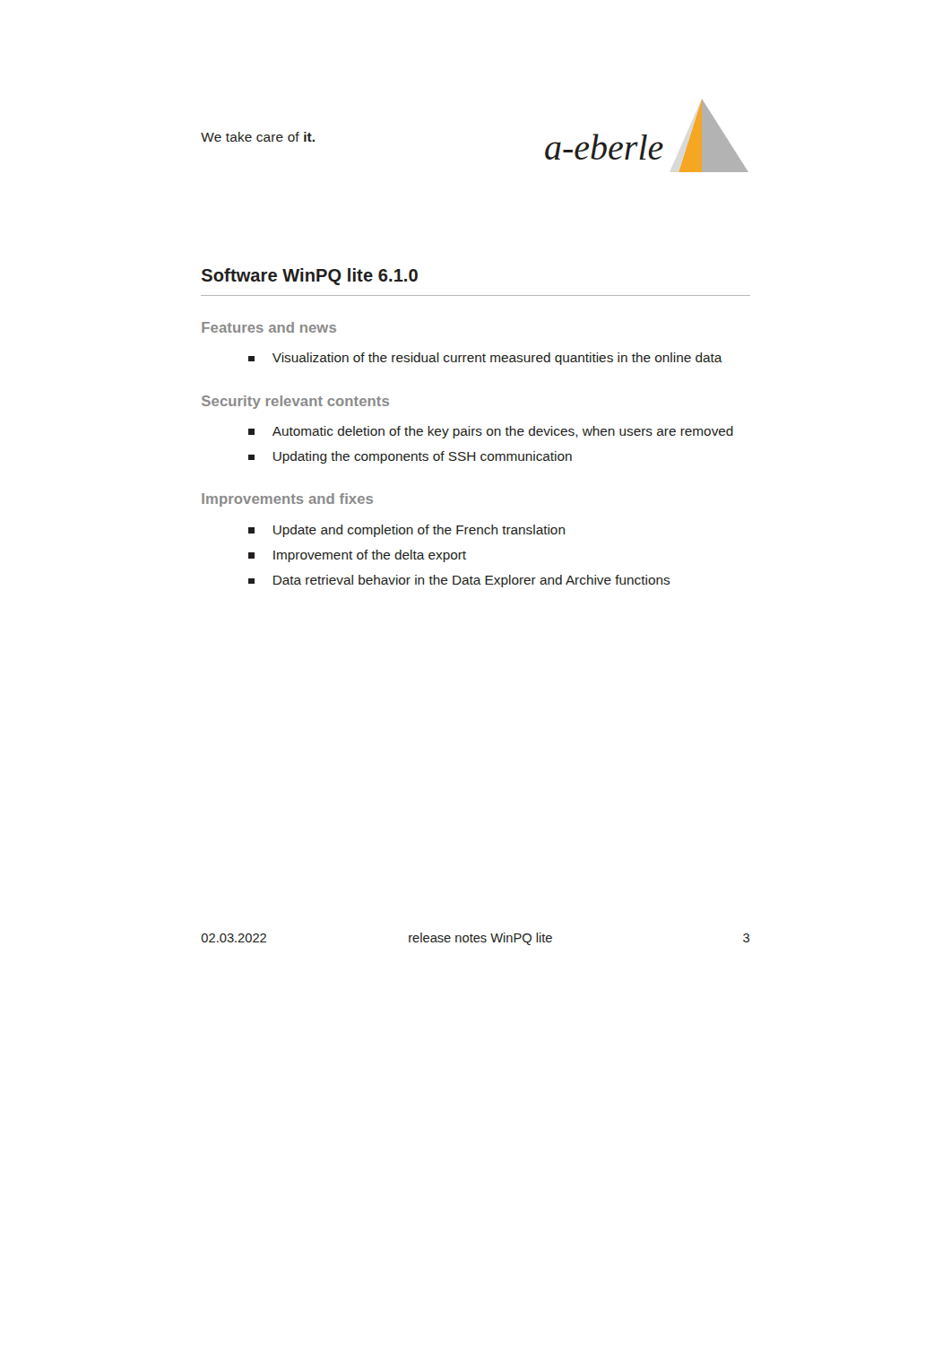We take care of it.
a-eberle
Software WinPQ lite 6.1.0
Features and news
Visualization of the residual current measured quantities in the online data
Security relevant contents
Automatic deletion of the key pairs on the devices, when users are removed
Updating the components of SSH communication
Improvements and fixes
Update and completion of the French translation
Improvement of the delta export
Data retrieval behavior in the Data Explorer and Archive functions
02.03.2022
release notes WinPQ lite
3